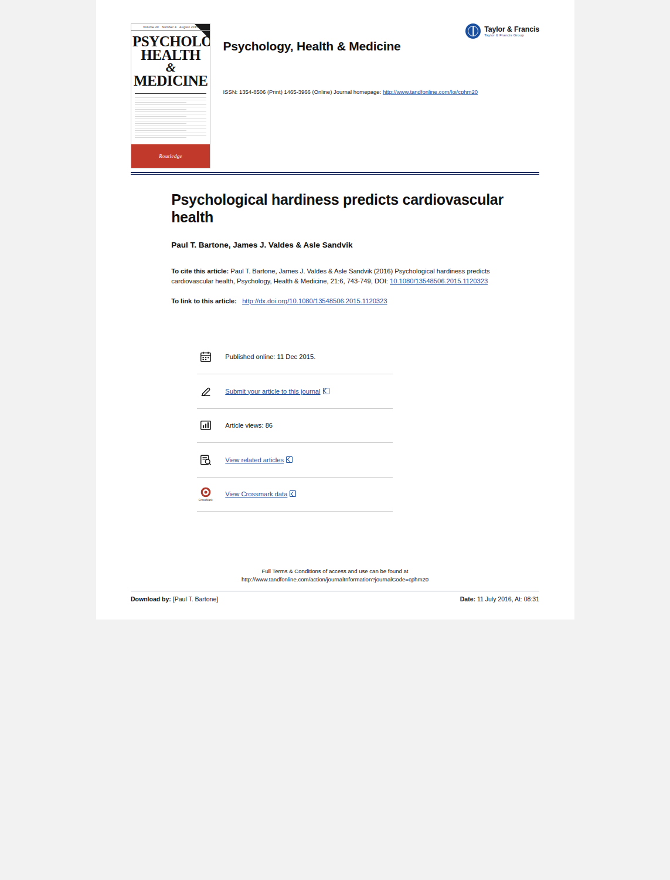Taylor & Francis
Taylor & Francis Group
Volume 20 Number 4 August 2015
PSYCHOLOGY HEALTH & MEDICINE
Routledge
Psychology, Health & Medicine
ISSN: 1354-8506 (Print) 1465-3966 (Online) Journal homepage: http://www.tandfonline.com/loi/cphm20
Psychological hardiness predicts cardiovascular health
Paul T. Bartone, James J. Valdes & Asle Sandvik
To cite this article: Paul T. Bartone, James J. Valdes & Asle Sandvik (2016) Psychological hardiness predicts cardiovascular health, Psychology, Health & Medicine, 21:6, 743-749, DOI: 10.1080/13548506.2015.1120323
To link to this article: http://dx.doi.org/10.1080/13548506.2015.1120323
Published online: 11 Dec 2015.
Submit your article to this journal
Article views: 86
View related articles
CrossMark
View Crossmark data
Full Terms & Conditions of access and use can be found at
http://www.tandfonline.com/action/journalInformation?journalCode=cphm20
Download by: [Paul T. Bartone]
Date: 11 July 2016, At: 08:31